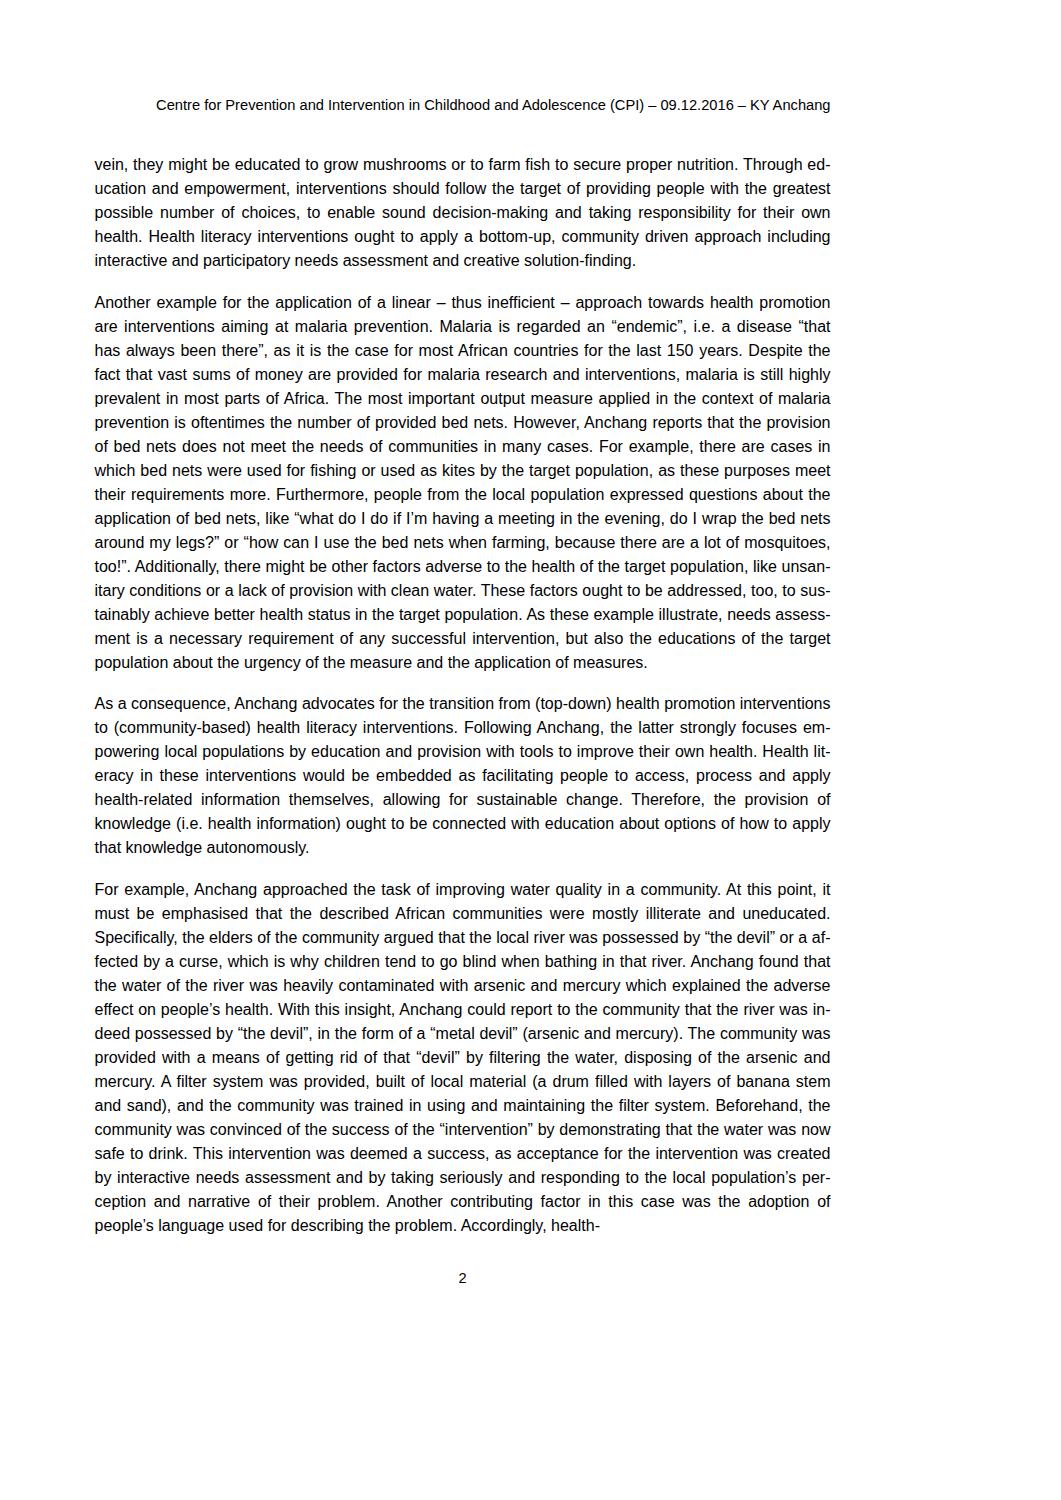Centre for Prevention and Intervention in Childhood and Adolescence (CPI) – 09.12.2016 – KY Anchang
vein, they might be educated to grow mushrooms or to farm fish to secure proper nutrition. Through education and empowerment, interventions should follow the target of providing people with the greatest possible number of choices, to enable sound decision-making and taking responsibility for their own health. Health literacy interventions ought to apply a bottom-up, community driven approach including interactive and participatory needs assessment and creative solution-finding.
Another example for the application of a linear – thus inefficient – approach towards health promotion are interventions aiming at malaria prevention. Malaria is regarded an “endemic”, i.e. a disease “that has always been there”, as it is the case for most African countries for the last 150 years. Despite the fact that vast sums of money are provided for malaria research and interventions, malaria is still highly prevalent in most parts of Africa. The most important output measure applied in the context of malaria prevention is oftentimes the number of provided bed nets. However, Anchang reports that the provision of bed nets does not meet the needs of communities in many cases. For example, there are cases in which bed nets were used for fishing or used as kites by the target population, as these purposes meet their requirements more. Furthermore, people from the local population expressed questions about the application of bed nets, like “what do I do if I’m having a meeting in the evening, do I wrap the bed nets around my legs?” or “how can I use the bed nets when farming, because there are a lot of mosquitoes, too!”. Additionally, there might be other factors adverse to the health of the target population, like unsanitary conditions or a lack of provision with clean water. These factors ought to be addressed, too, to sustainably achieve better health status in the target population. As these example illustrate, needs assessment is a necessary requirement of any successful intervention, but also the educations of the target population about the urgency of the measure and the application of measures.
As a consequence, Anchang advocates for the transition from (top-down) health promotion interventions to (community-based) health literacy interventions. Following Anchang, the latter strongly focuses empowering local populations by education and provision with tools to improve their own health. Health literacy in these interventions would be embedded as facilitating people to access, process and apply health-related information themselves, allowing for sustainable change. Therefore, the provision of knowledge (i.e. health information) ought to be connected with education about options of how to apply that knowledge autonomously.
For example, Anchang approached the task of improving water quality in a community. At this point, it must be emphasised that the described African communities were mostly illiterate and uneducated. Specifically, the elders of the community argued that the local river was possessed by “the devil” or a affected by a curse, which is why children tend to go blind when bathing in that river. Anchang found that the water of the river was heavily contaminated with arsenic and mercury which explained the adverse effect on people’s health. With this insight, Anchang could report to the community that the river was indeed possessed by “the devil”, in the form of a “metal devil” (arsenic and mercury). The community was provided with a means of getting rid of that “devil” by filtering the water, disposing of the arsenic and mercury. A filter system was provided, built of local material (a drum filled with layers of banana stem and sand), and the community was trained in using and maintaining the filter system. Beforehand, the community was convinced of the success of the “intervention” by demonstrating that the water was now safe to drink. This intervention was deemed a success, as acceptance for the intervention was created by interactive needs assessment and by taking seriously and responding to the local population’s perception and narrative of their problem. Another contributing factor in this case was the adoption of people’s language used for describing the problem. Accordingly, health-
2